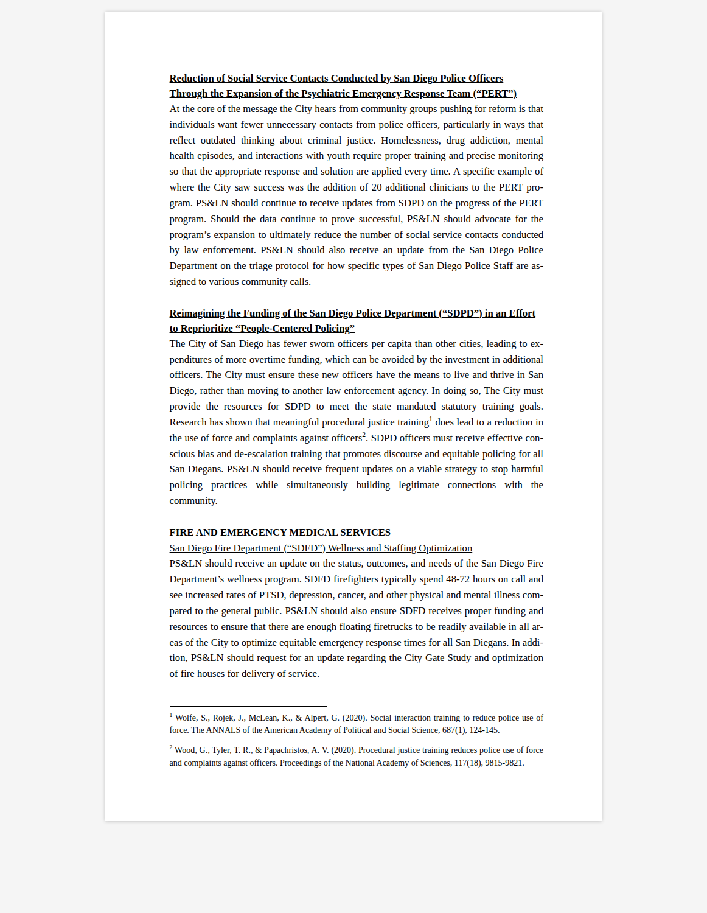Reduction of Social Service Contacts Conducted by San Diego Police Officers Through the Expansion of the Psychiatric Emergency Response Team (“PERT”)
At the core of the message the City hears from community groups pushing for reform is that individuals want fewer unnecessary contacts from police officers, particularly in ways that reflect outdated thinking about criminal justice. Homelessness, drug addiction, mental health episodes, and interactions with youth require proper training and precise monitoring so that the appropriate response and solution are applied every time. A specific example of where the City saw success was the addition of 20 additional clinicians to the PERT program. PS&LN should continue to receive updates from SDPD on the progress of the PERT program. Should the data continue to prove successful, PS&LN should advocate for the program’s expansion to ultimately reduce the number of social service contacts conducted by law enforcement. PS&LN should also receive an update from the San Diego Police Department on the triage protocol for how specific types of San Diego Police Staff are assigned to various community calls.
Reimagining the Funding of the San Diego Police Department (“SDPD”) in an Effort to Reprioritize “People-Centered Policing”
The City of San Diego has fewer sworn officers per capita than other cities, leading to expenditures of more overtime funding, which can be avoided by the investment in additional officers. The City must ensure these new officers have the means to live and thrive in San Diego, rather than moving to another law enforcement agency. In doing so, The City must provide the resources for SDPD to meet the state mandated statutory training goals. Research has shown that meaningful procedural justice training1 does lead to a reduction in the use of force and complaints against officers2. SDPD officers must receive effective conscious bias and de-escalation training that promotes discourse and equitable policing for all San Diegans. PS&LN should receive frequent updates on a viable strategy to stop harmful policing practices while simultaneously building legitimate connections with the community.
FIRE AND EMERGENCY MEDICAL SERVICES
San Diego Fire Department (“SDFD”) Wellness and Staffing Optimization
PS&LN should receive an update on the status, outcomes, and needs of the San Diego Fire Department’s wellness program. SDFD firefighters typically spend 48-72 hours on call and see increased rates of PTSD, depression, cancer, and other physical and mental illness compared to the general public. PS&LN should also ensure SDFD receives proper funding and resources to ensure that there are enough floating firetrucks to be readily available in all areas of the City to optimize equitable emergency response times for all San Diegans. In addition, PS&LN should request for an update regarding the City Gate Study and optimization of fire houses for delivery of service.
1 Wolfe, S., Rojek, J., McLean, K., & Alpert, G. (2020). Social interaction training to reduce police use of force. The ANNALS of the American Academy of Political and Social Science, 687(1), 124-145.
2 Wood, G., Tyler, T. R., & Papachristos, A. V. (2020). Procedural justice training reduces police use of force and complaints against officers. Proceedings of the National Academy of Sciences, 117(18), 9815-9821.